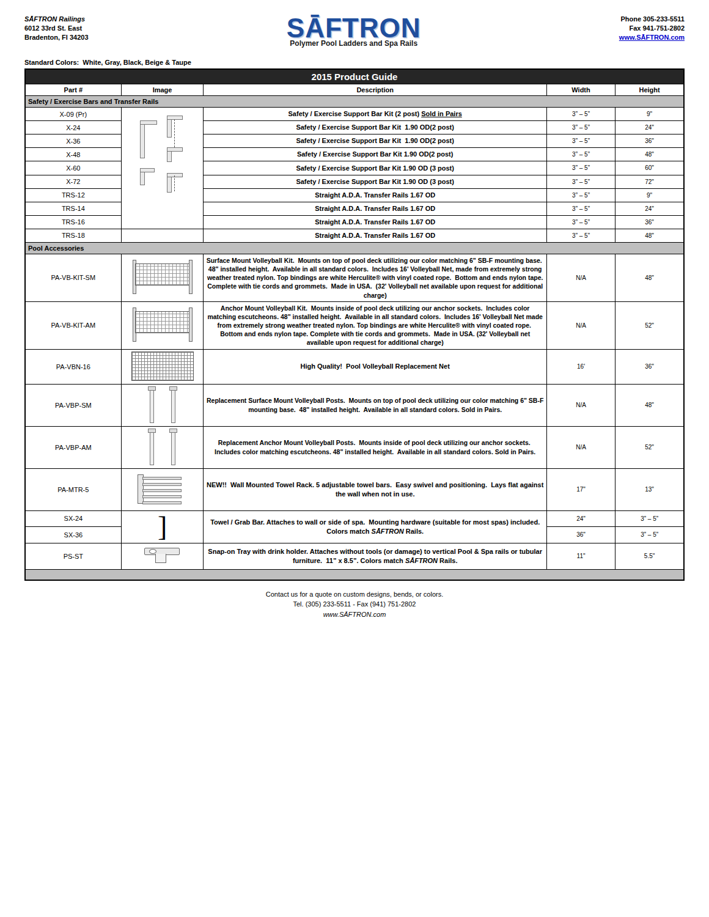SĀFTRON Railings
6012 33rd St. East
Bradenton, Fl 34203
SĀFTRON
Polymer Pool Ladders and Spa Rails
Phone 305-233-5511
Fax 941-751-2802
www.SĀFTRON.com
Standard Colors: White, Gray, Black, Beige & Taupe
| 2015 Product Guide |
| Part # | Image | Description | Width | Height |
| Safety / Exercise Bars and Transfer Rails |
| X-09 (Pr) | | Safety / Exercise Support Bar Kit (2 post) Sold in Pairs | 3” – 5” | 9" |
| X-24 | Safety / Exercise Support Bar Kit 1.90 OD(2 post) | 3” – 5” | 24" |
| X-36 | Safety / Exercise Support Bar Kit 1.90 OD(2 post) | 3” – 5” | 36" |
| X-48 | Safety / Exercise Support Bar Kit 1.90 OD(2 post) | 3” – 5” | 48" |
| X-60 | Safety / Exercise Support Bar Kit 1.90 OD (3 post) | 3” – 5” | 60" |
| X-72 | Safety / Exercise Support Bar Kit 1.90 OD (3 post) | 3” – 5” | 72" |
| TRS-12 | Straight A.D.A. Transfer Rails 1.67 OD | 3” – 5” | 9" |
| TRS-14 | Straight A.D.A. Transfer Rails 1.67 OD | 3” – 5” | 24" |
| TRS-16 | Straight A.D.A. Transfer Rails 1.67 OD | 3” – 5” | 36" |
| TRS-18 | | Straight A.D.A. Transfer Rails 1.67 OD | 3” – 5” | 48" |
| Pool Accessories |
| PA-VB-KIT-SM | | Surface Mount Volleyball Kit. Mounts on top of pool deck utilizing our color matching 6" SB-F mounting base. 48" installed height. Available in all standard colors. Includes 16' Volleyball Net, made from extremely strong weather treated nylon. Top bindings are white Herculite® with vinyl coated rope. Bottom and ends nylon tape. Complete with tie cords and grommets. Made in USA. (32' Volleyball net available upon request for additional charge) | N/A | 48" |
| PA-VB-KIT-AM | | Anchor Mount Volleyball Kit. Mounts inside of pool deck utilizing our anchor sockets. Includes color matching escutcheons. 48" installed height. Available in all standard colors. Includes 16' Volleyball Net made from extremely strong weather treated nylon. Top bindings are white Herculite® with vinyl coated rope. Bottom and ends nylon tape. Complete with tie cords and grommets. Made in USA. (32' Volleyball net available upon request for additional charge) | N/A | 52" |
| PA-VBN-16 | | High Quality! Pool Volleyball Replacement Net | 16' | 36" |
| PA-VBP-SM | | Replacement Surface Mount Volleyball Posts. Mounts on top of pool deck utilizing our color matching 6" SB-F mounting base. 48" installed height. Available in all standard colors. Sold in Pairs. | N/A | 48" |
| PA-VBP-AM | | Replacement Anchor Mount Volleyball Posts. Mounts inside of pool deck utilizing our anchor sockets. Includes color matching escutcheons. 48" installed height. Available in all standard colors. Sold in Pairs. | N/A | 52" |
| PA-MTR-5 | | NEW!! Wall Mounted Towel Rack. 5 adjustable towel bars. Easy swivel and positioning. Lays flat against the wall when not in use. | 17" | 13" |
| SX-24 | ] | Towel / Grab Bar. Attaches to wall or side of spa. Mounting hardware (suitable for most spas) included. Colors match SĀFTRON Rails. | 24" | 3” – 5” |
| SX-36 | 36" | 3” – 5” |
| PS-ST | | Snap-on Tray with drink holder. Attaches without tools (or damage) to vertical Pool & Spa rails or tubular furniture. 11” x 8.5”. Colors match SĀFTRON Rails. | 11" | 5.5" |
Contact us for a quote on custom designs, bends, or colors.
Tel. (305) 233-5511 - Fax (941) 751-2802
www.SĀFTRON.com